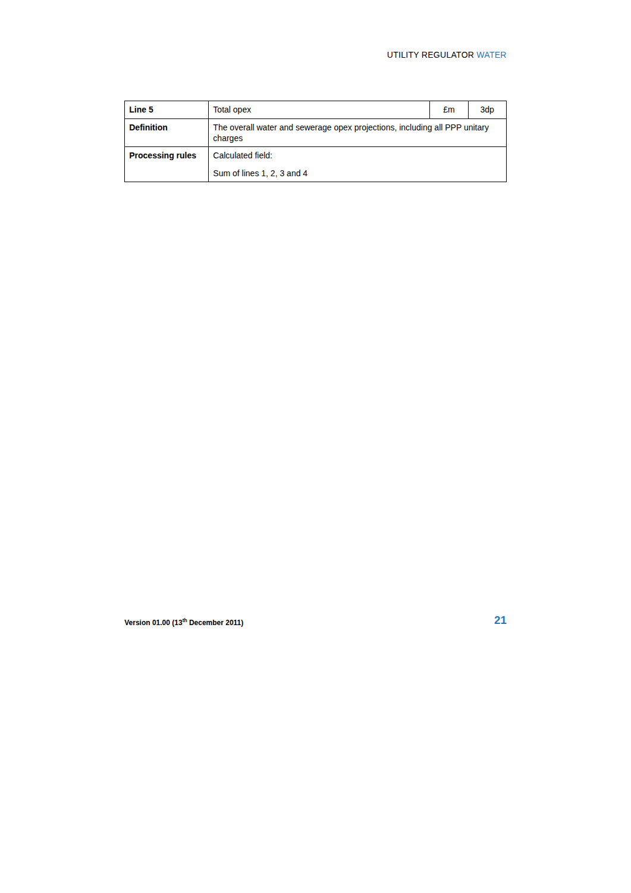UTILITY REGULATOR WATER
| Line 5 | Total opex | £m | 3dp |
| Definition | The overall water and sewerage opex projections, including all PPP unitary charges |
| Processing rules | Calculated field: Sum of lines 1, 2, 3 and 4 |
Version 01.00 (13th December 2011)
21